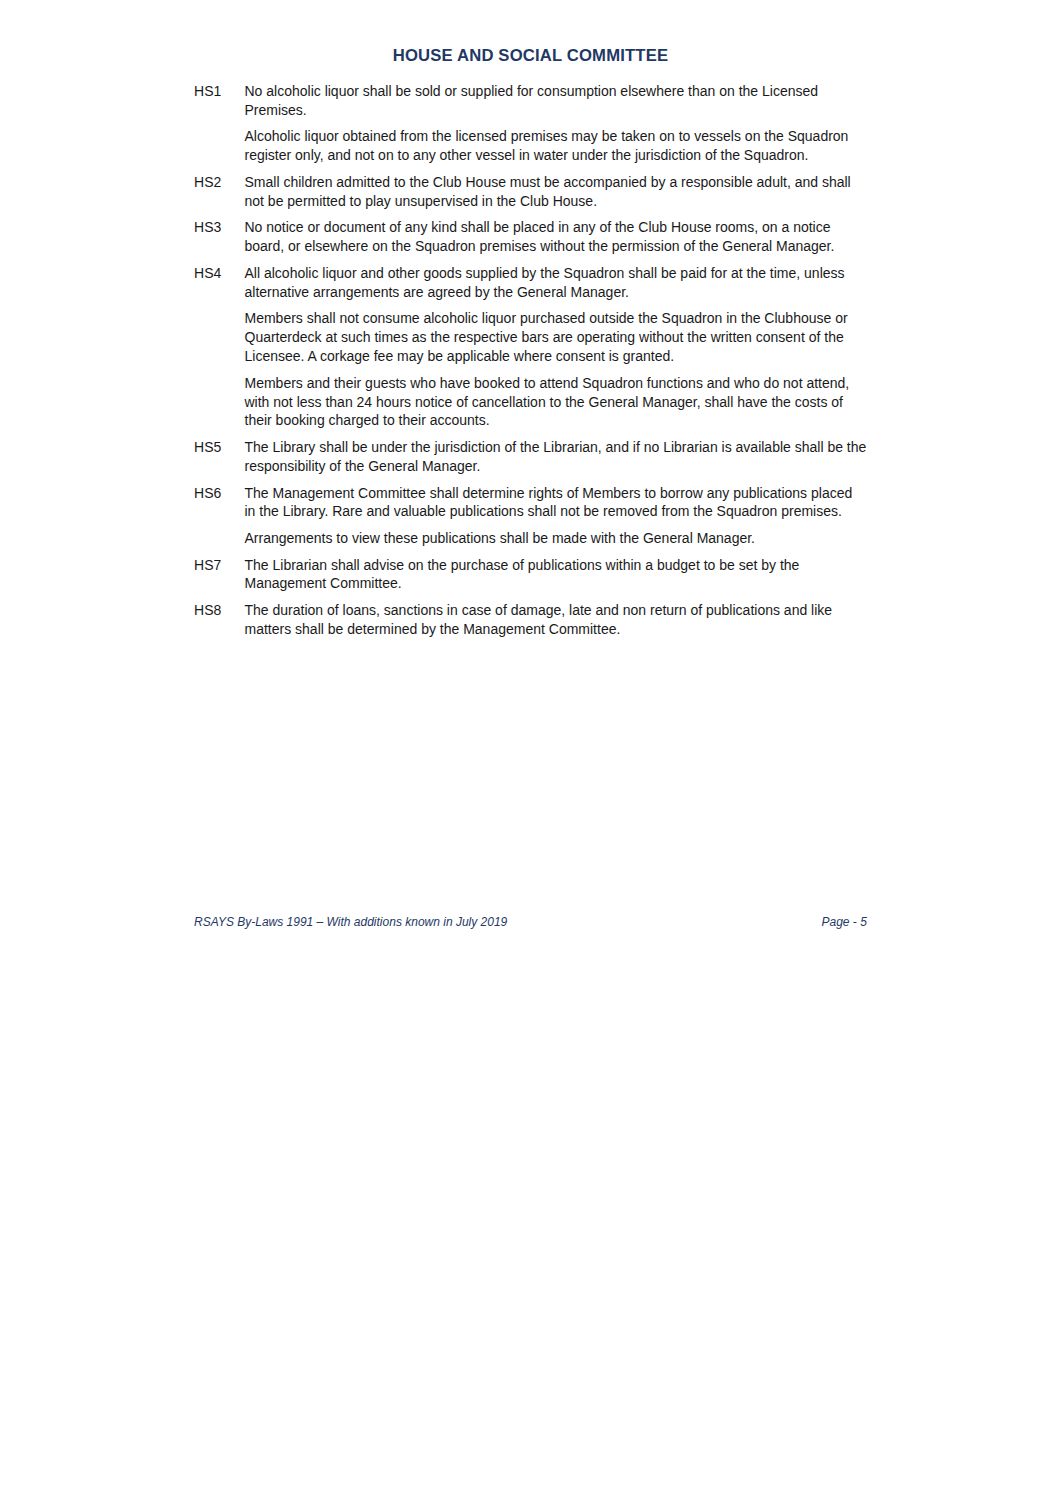HOUSE AND SOCIAL COMMITTEE
| HS1 | No alcoholic liquor shall be sold or supplied for consumption elsewhere than on the Licensed Premises. Alcoholic liquor obtained from the licensed premises may be taken on to vessels on the Squadron register only, and not on to any other vessel in water under the jurisdiction of the Squadron. |
| HS2 | Small children admitted to the Club House must be accompanied by a responsible adult, and shall not be permitted to play unsupervised in the Club House. |
| HS3 | No notice or document of any kind shall be placed in any of the Club House rooms, on a notice board, or elsewhere on the Squadron premises without the permission of the General Manager. |
| HS4 | All alcoholic liquor and other goods supplied by the Squadron shall be paid for at the time, unless alternative arrangements are agreed by the General Manager. Members shall not consume alcoholic liquor purchased outside the Squadron in the Clubhouse or Quarterdeck at such times as the respective bars are operating without the written consent of the Licensee. A corkage fee may be applicable where consent is granted. Members and their guests who have booked to attend Squadron functions and who do not attend, with not less than 24 hours notice of cancellation to the General Manager, shall have the costs of their booking charged to their accounts. |
| HS5 | The Library shall be under the jurisdiction of the Librarian, and if no Librarian is available shall be the responsibility of the General Manager. |
| HS6 | The Management Committee shall determine rights of Members to borrow any publications placed in the Library. Rare and valuable publications shall not be removed from the Squadron premises. Arrangements to view these publications shall be made with the General Manager. |
| HS7 | The Librarian shall advise on the purchase of publications within a budget to be set by the Management Committee. |
| HS8 | The duration of loans, sanctions in case of damage, late and non return of publications and like matters shall be determined by the Management Committee. |
RSAYS By-Laws 1991 – With additions known in July 2019 Page - 5